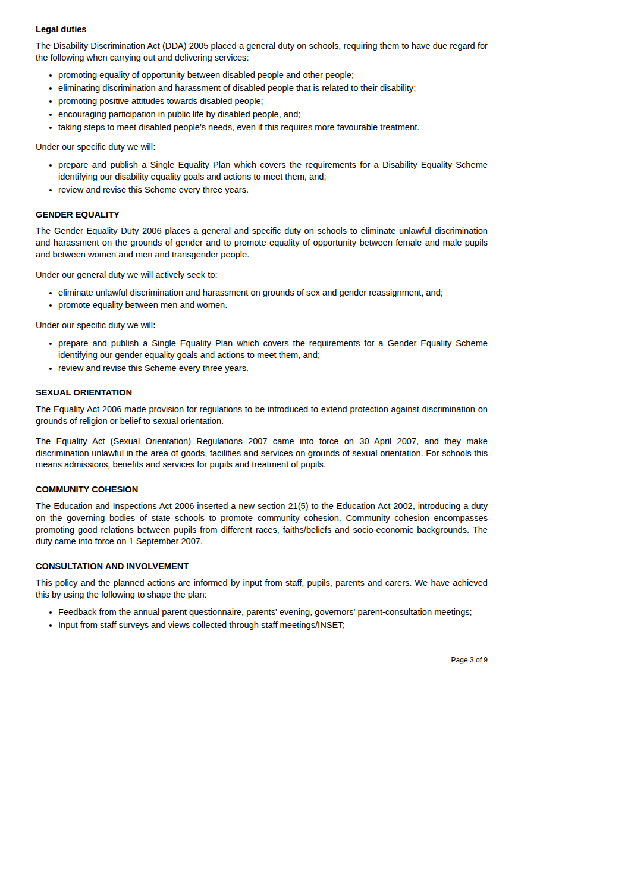Legal duties
The Disability Discrimination Act (DDA) 2005 placed a general duty on schools, requiring them to have due regard for the following when carrying out and delivering services:
promoting equality of opportunity between disabled people and other people;
eliminating discrimination and harassment of disabled people that is related to their disability;
promoting positive attitudes towards disabled people;
encouraging participation in public life by disabled people, and;
taking steps to meet disabled people's needs, even if this requires more favourable treatment.
Under our specific duty we will:
prepare and publish a Single Equality Plan which covers the requirements for a Disability Equality Scheme identifying our disability equality goals and actions to meet them, and;
review and revise this Scheme every three years.
GENDER EQUALITY
The Gender Equality Duty 2006 places a general and specific duty on schools to eliminate unlawful discrimination and harassment on the grounds of gender and to promote equality of opportunity between female and male pupils and between women and men and transgender people.
Under our general duty we will actively seek to:
eliminate unlawful discrimination and harassment on grounds of sex and gender reassignment, and;
promote equality between men and women.
Under our specific duty we will:
prepare and publish a Single Equality Plan which covers the requirements for a Gender Equality Scheme identifying our gender equality goals and actions to meet them, and;
review and revise this Scheme every three years.
SEXUAL ORIENTATION
The Equality Act 2006 made provision for regulations to be introduced to extend protection against discrimination on grounds of religion or belief to sexual orientation.
The Equality Act (Sexual Orientation) Regulations 2007 came into force on 30 April 2007, and they make discrimination unlawful in the area of goods, facilities and services on grounds of sexual orientation. For schools this means admissions, benefits and services for pupils and treatment of pupils.
COMMUNITY COHESION
The Education and Inspections Act 2006 inserted a new section 21(5) to the Education Act 2002, introducing a duty on the governing bodies of state schools to promote community cohesion. Community cohesion encompasses promoting good relations between pupils from different races, faiths/beliefs and socio-economic backgrounds. The duty came into force on 1 September 2007.
CONSULTATION AND INVOLVEMENT
This policy and the planned actions are informed by input from staff, pupils, parents and carers. We have achieved this by using the following to shape the plan:
Feedback from the annual parent questionnaire, parents' evening, governors' parent-consultation meetings;
Input from staff surveys and views collected through staff meetings/INSET;
Page 3 of 9